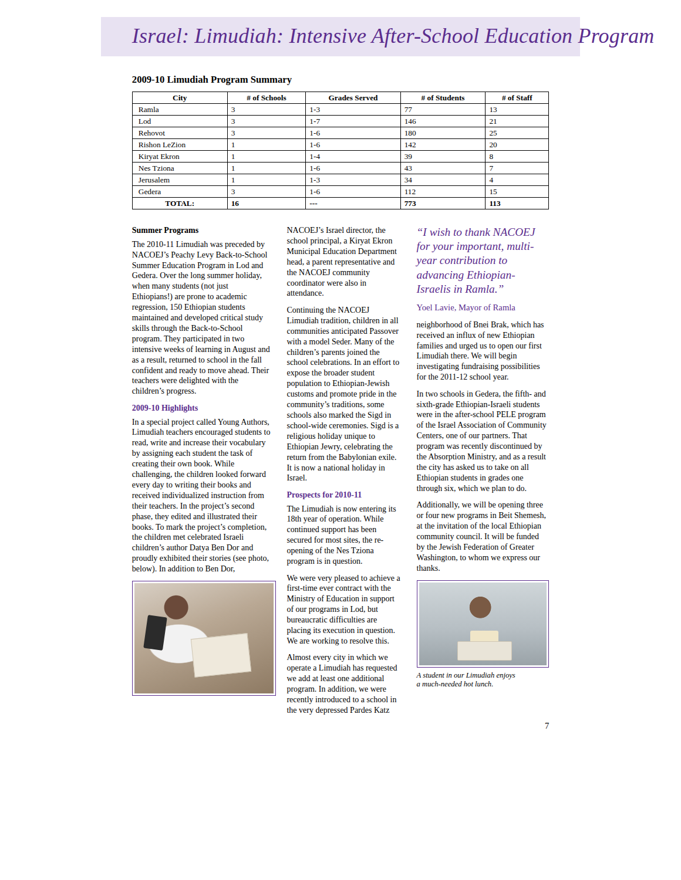Israel: Limudiah: Intensive After-School Education Program
2009-10 Limudiah Program Summary
| City | # of Schools | Grades Served | # of Students | # of Staff |
| --- | --- | --- | --- | --- |
| Ramla | 3 | 1-3 | 77 | 13 |
| Lod | 3 | 1-7 | 146 | 21 |
| Rehovot | 3 | 1-6 | 180 | 25 |
| Rishon LeZion | 1 | 1-6 | 142 | 20 |
| Kiryat Ekron | 1 | 1-4 | 39 | 8 |
| Nes Tziona | 1 | 1-6 | 43 | 7 |
| Jerusalem | 1 | 1-3 | 34 | 4 |
| Gedera | 3 | 1-6 | 112 | 15 |
| TOTAL: | 16 | --- | 773 | 113 |
Summer Programs
The 2010-11 Limudiah was preceded by NACOEJ’s Peachy Levy Back-to-School Summer Education Program in Lod and Gedera. Over the long summer holiday, when many students (not just Ethiopians!) are prone to academic regression, 150 Ethiopian students maintained and developed critical study skills through the Back-to-School program. They participated in two intensive weeks of learning in August and as a result, returned to school in the fall confident and ready to move ahead. Their teachers were delighted with the children’s progress.
2009-10 Highlights
In a special project called Young Authors, Limudiah teachers encouraged students to read, write and increase their vocabulary by assigning each student the task of creating their own book. While challenging, the children looked forward every day to writing their books and received individualized instruction from their teachers. In the project’s second phase, they edited and illustrated their books. To mark the project’s completion, the children met celebrated Israeli children’s author Datya Ben Dor and proudly exhibited their stories (see photo, below). In addition to Ben Dor,
NACOEJ’s Israel director, the school principal, a Kiryat Ekron Municipal Education Department head, a parent representative and the NACOEJ community coordinator were also in attendance.
Continuing the NACOEJ Limudiah tradition, children in all communities anticipated Passover with a model Seder. Many of the children’s parents joined the school celebrations. In an effort to expose the broader student population to Ethiopian-Jewish customs and promote pride in the community’s traditions, some schools also marked the Sigd in school-wide ceremonies. Sigd is a religious holiday unique to Ethiopian Jewry, celebrating the return from the Babylonian exile. It is now a national holiday in Israel.
Prospects for 2010-11
The Limudiah is now entering its 18th year of operation. While continued support has been secured for most sites, the re-opening of the Nes Tziona program is in question.
We were very pleased to achieve a first-time ever contract with the Ministry of Education in support of our programs in Lod, but bureaucratic difficulties are placing its execution in question. We are working to resolve this.
Almost every city in which we operate a Limudiah has requested we add at least one additional program. In addition, we were recently introduced to a school in the very depressed Pardes Katz
“I wish to thank NACOEJ for your important, multi-year contribution to advancing Ethiopian-Israelis in Ramla.”
Yoel Lavie, Mayor of Ramla
neighborhood of Bnei Brak, which has received an influx of new Ethiopian families and urged us to open our first Limudiah there. We will begin investigating fundraising possibilities for the 2011-12 school year.
In two schools in Gedera, the fifth- and sixth-grade Ethiopian-Israeli students were in the after-school PELE program of the Israel Association of Community Centers, one of our partners. That program was recently discontinued by the Absorption Ministry, and as a result the city has asked us to take on all Ethiopian students in grades one through six, which we plan to do.
Additionally, we will be opening three or four new programs in Beit Shemesh, at the invitation of the local Ethiopian community council. It will be funded by the Jewish Federation of Greater Washington, to whom we express our thanks.
A student in our Limudiah enjoys
a much-needed hot lunch.
7